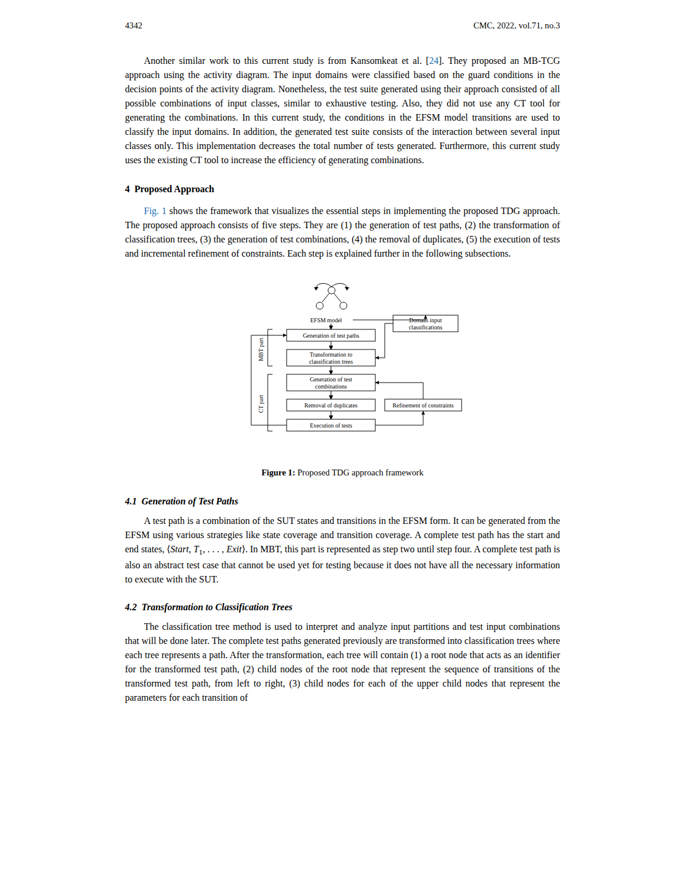4342 CMC, 2022, vol.71, no.3
Another similar work to this current study is from Kansomkeat et al. [24]. They proposed an MB-TCG approach using the activity diagram. The input domains were classified based on the guard conditions in the decision points of the activity diagram. Nonetheless, the test suite generated using their approach consisted of all possible combinations of input classes, similar to exhaustive testing. Also, they did not use any CT tool for generating the combinations. In this current study, the conditions in the EFSM model transitions are used to classify the input domains. In addition, the generated test suite consists of the interaction between several input classes only. This implementation decreases the total number of tests generated. Furthermore, this current study uses the existing CT tool to increase the efficiency of generating combinations.
4 Proposed Approach
Fig. 1 shows the framework that visualizes the essential steps in implementing the proposed TDG approach. The proposed approach consists of five steps. They are (1) the generation of test paths, (2) the transformation of classification trees, (3) the generation of test combinations, (4) the removal of duplicates, (5) the execution of tests and incremental refinement of constraints. Each step is explained further in the following subsections.
EFSM model Generation of test paths Transformation to classification trees Generation of test combinations Removal of duplicates Refinement of constraints Execution of tests Domain input classifications MBT part CT part
Figure 1: Proposed TDG approach framework
4.1 Generation of Test Paths
A test path is a combination of the SUT states and transitions in the EFSM form. It can be generated from the EFSM using various strategies like state coverage and transition coverage. A complete test path has the start and end states, ⟨Start, T1, . . . , Exit⟩. In MBT, this part is represented as step two until step four. A complete test path is also an abstract test case that cannot be used yet for testing because it does not have all the necessary information to execute with the SUT.
4.2 Transformation to Classification Trees
The classification tree method is used to interpret and analyze input partitions and test input combinations that will be done later. The complete test paths generated previously are transformed into classification trees where each tree represents a path. After the transformation, each tree will contain (1) a root node that acts as an identifier for the transformed test path, (2) child nodes of the root node that represent the sequence of transitions of the transformed test path, from left to right, (3) child nodes for each of the upper child nodes that represent the parameters for each transition of